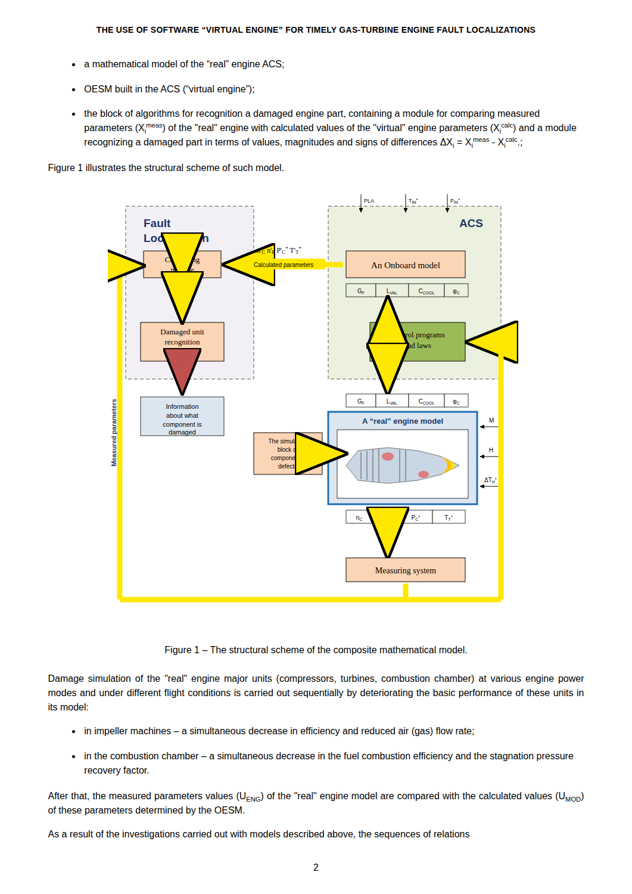THE USE OF SOFTWARE “VIRTUAL ENGINE” FOR TIMELY GAS-TURBINE ENGINE FAULT LOCALIZATIONS
a mathematical model of the “real” engine ACS;
OESM built in the ACS (“virtual engine”);
the block of algorithms for recognition a damaged engine part, containing a module for comparing measured parameters (Ximeas) of the "real" engine with calculated values of the "virtual" engine parameters (Xicalc) and a module recognizing a damaged part in terms of values, magnitudes and signs of differences ΔXi = Ximeas - Xicalc.;
Figure 1 illustrates the structural scheme of such model.
Fault Localization Comparing module Damaged unit recognition algorithm Information about what component is damaged ACS An Onboard model PLA TIN* PIN* Calculated parameters n'C n'F P'C* T'T* GF LVAL CCOOL φC Control programs and laws GF LVAL CCOOL φC A “real” engine model The simulation block of component’s defects M H ΔTH* nC nF PC* TT* Measuring system Measured parameters
Figure 1 – The structural scheme of the composite mathematical model.
Damage simulation of the "real" engine major units (compressors, turbines, combustion chamber) at various engine power modes and under different flight conditions is carried out sequentially by deteriorating the basic performance of these units in its model:
in impeller machines – a simultaneous decrease in efficiency and reduced air (gas) flow rate;
in the combustion chamber – a simultaneous decrease in the fuel combustion efficiency and the stagnation pressure recovery factor.
After that, the measured parameters values (UENG) of the "real" engine model are compared with the calculated values (UMOD) of these parameters determined by the OESM.
As a result of the investigations carried out with models described above, the sequences of relations
2